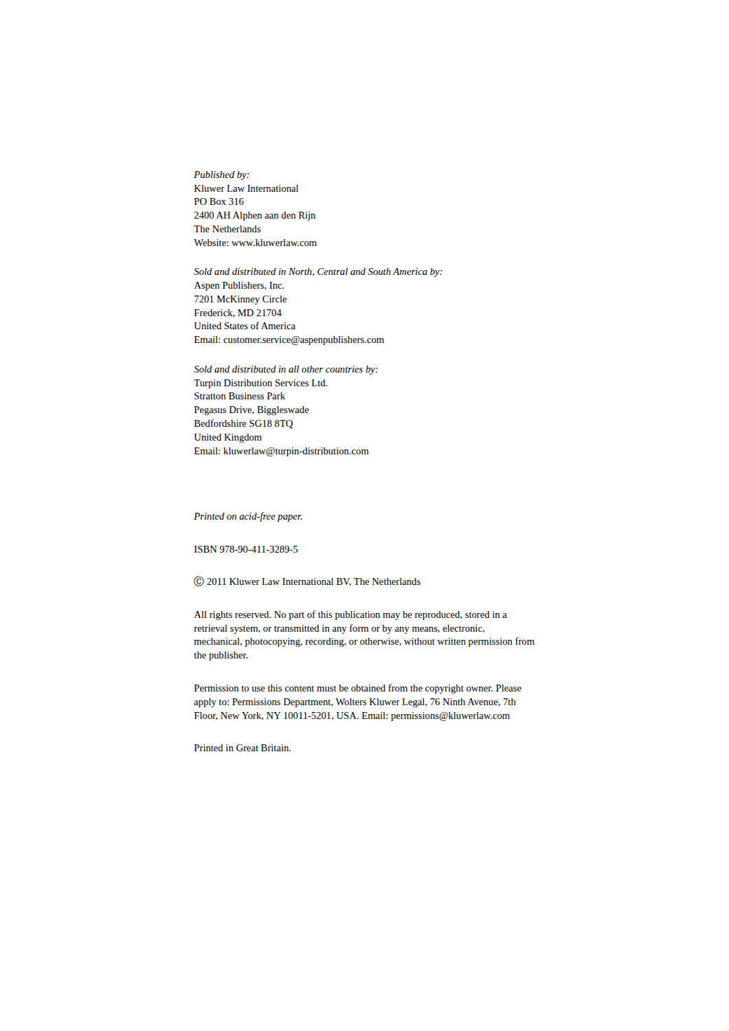Published by:
Kluwer Law International
PO Box 316
2400 AH Alphen aan den Rijn
The Netherlands
Website: www.kluwerlaw.com
Sold and distributed in North, Central and South America by:
Aspen Publishers, Inc.
7201 McKinney Circle
Frederick, MD 21704
United States of America
Email: customer.service@aspenpublishers.com
Sold and distributed in all other countries by:
Turpin Distribution Services Ltd.
Stratton Business Park
Pegasus Drive, Biggleswade
Bedfordshire SG18 8TQ
United Kingdom
Email: kluwerlaw@turpin-distribution.com
Printed on acid-free paper.
ISBN 978-90-411-3289-5
Ⓒ 2011 Kluwer Law International BV, The Netherlands
All rights reserved. No part of this publication may be reproduced, stored in a retrieval system, or transmitted in any form or by any means, electronic, mechanical, photocopying, recording, or otherwise, without written permission from the publisher.
Permission to use this content must be obtained from the copyright owner. Please apply to: Permissions Department, Wolters Kluwer Legal, 76 Ninth Avenue, 7th Floor, New York, NY 10011-5201, USA. Email: permissions@kluwerlaw.com
Printed in Great Britain.